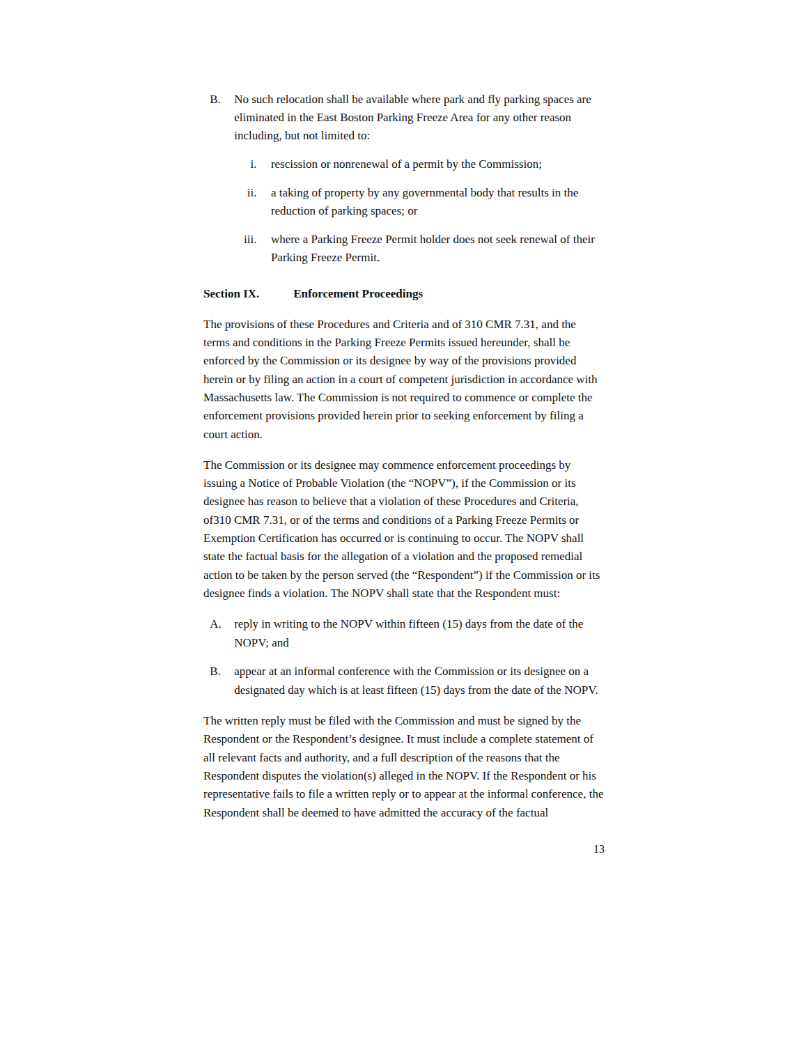B. No such relocation shall be available where park and fly parking spaces are eliminated in the East Boston Parking Freeze Area for any other reason including, but not limited to:
i. rescission or nonrenewal of a permit by the Commission;
ii. a taking of property by any governmental body that results in the reduction of parking spaces; or
iii. where a Parking Freeze Permit holder does not seek renewal of their Parking Freeze Permit.
Section IX. Enforcement Proceedings
The provisions of these Procedures and Criteria and of 310 CMR 7.31, and the terms and conditions in the Parking Freeze Permits issued hereunder, shall be enforced by the Commission or its designee by way of the provisions provided herein or by filing an action in a court of competent jurisdiction in accordance with Massachusetts law. The Commission is not required to commence or complete the enforcement provisions provided herein prior to seeking enforcement by filing a court action.
The Commission or its designee may commence enforcement proceedings by issuing a Notice of Probable Violation (the “NOPV”), if the Commission or its designee has reason to believe that a violation of these Procedures and Criteria, of310 CMR 7.31, or of the terms and conditions of a Parking Freeze Permits or Exemption Certification has occurred or is continuing to occur. The NOPV shall state the factual basis for the allegation of a violation and the proposed remedial action to be taken by the person served (the “Respondent”) if the Commission or its designee finds a violation. The NOPV shall state that the Respondent must:
A. reply in writing to the NOPV within fifteen (15) days from the date of the NOPV; and
B. appear at an informal conference with the Commission or its designee on a designated day which is at least fifteen (15) days from the date of the NOPV.
The written reply must be filed with the Commission and must be signed by the Respondent or the Respondent’s designee. It must include a complete statement of all relevant facts and authority, and a full description of the reasons that the Respondent disputes the violation(s) alleged in the NOPV. If the Respondent or his representative fails to file a written reply or to appear at the informal conference, the Respondent shall be deemed to have admitted the accuracy of the factual
13